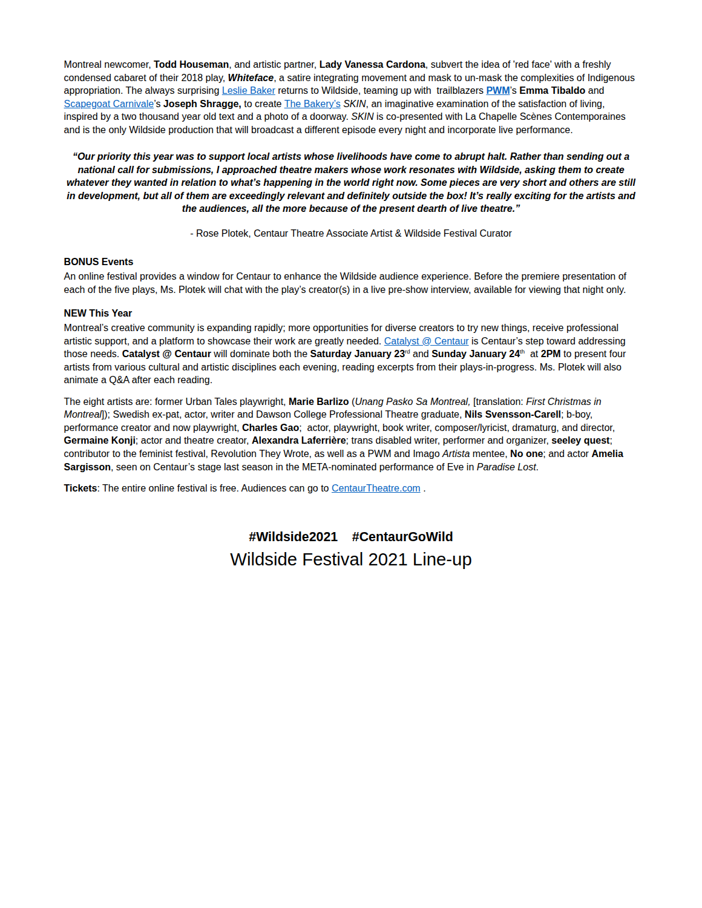Montreal newcomer, Todd Houseman, and artistic partner, Lady Vanessa Cardona, subvert the idea of 'red face' with a freshly condensed cabaret of their 2018 play, Whiteface, a satire integrating movement and mask to un-mask the complexities of Indigenous appropriation. The always surprising Leslie Baker returns to Wildside, teaming up with trailblazers PWM’s Emma Tibaldo and Scapegoat Carnivale’s Joseph Shragge, to create The Bakery’s SKIN, an imaginative examination of the satisfaction of living, inspired by a two thousand year old text and a photo of a doorway. SKIN is co-presented with La Chapelle Scènes Contemporaines and is the only Wildside production that will broadcast a different episode every night and incorporate live performance.
“Our priority this year was to support local artists whose livelihoods have come to abrupt halt. Rather than sending out a national call for submissions, I approached theatre makers whose work resonates with Wildside, asking them to create whatever they wanted in relation to what’s happening in the world right now. Some pieces are very short and others are still in development, but all of them are exceedingly relevant and definitely outside the box! It’s really exciting for the artists and the audiences, all the more because of the present dearth of live theatre.”
- Rose Plotek, Centaur Theatre Associate Artist & Wildside Festival Curator
BONUS Events
An online festival provides a window for Centaur to enhance the Wildside audience experience. Before the premiere presentation of each of the five plays, Ms. Plotek will chat with the play’s creator(s) in a live pre-show interview, available for viewing that night only.
NEW This Year
Montreal’s creative community is expanding rapidly; more opportunities for diverse creators to try new things, receive professional artistic support, and a platform to showcase their work are greatly needed. Catalyst @ Centaur is Centaur’s step toward addressing those needs. Catalyst @ Centaur will dominate both the Saturday January 23rd and Sunday January 24th at 2PM to present four artists from various cultural and artistic disciplines each evening, reading excerpts from their plays-in-progress. Ms. Plotek will also animate a Q&A after each reading.
The eight artists are: former Urban Tales playwright, Marie Barlizo (Unang Pasko Sa Montreal, [translation: First Christmas in Montreal]); Swedish ex-pat, actor, writer and Dawson College Professional Theatre graduate, Nils Svensson-Carell; b-boy, performance creator and now playwright, Charles Gao; actor, playwright, book writer, composer/lyricist, dramaturg, and director, Germaine Konji; actor and theatre creator, Alexandra Laferrière; trans disabled writer, performer and organizer, seeley quest; contributor to the feminist festival, Revolution They Wrote, as well as a PWM and Imago Artista mentee, No one; and actor Amelia Sargisson, seen on Centaur’s stage last season in the META-nominated performance of Eve in Paradise Lost.
Tickets: The entire online festival is free. Audiences can go to CentaurTheatre.com .
#Wildside2021 #CentaurGoWild
Wildside Festival 2021 Line-up